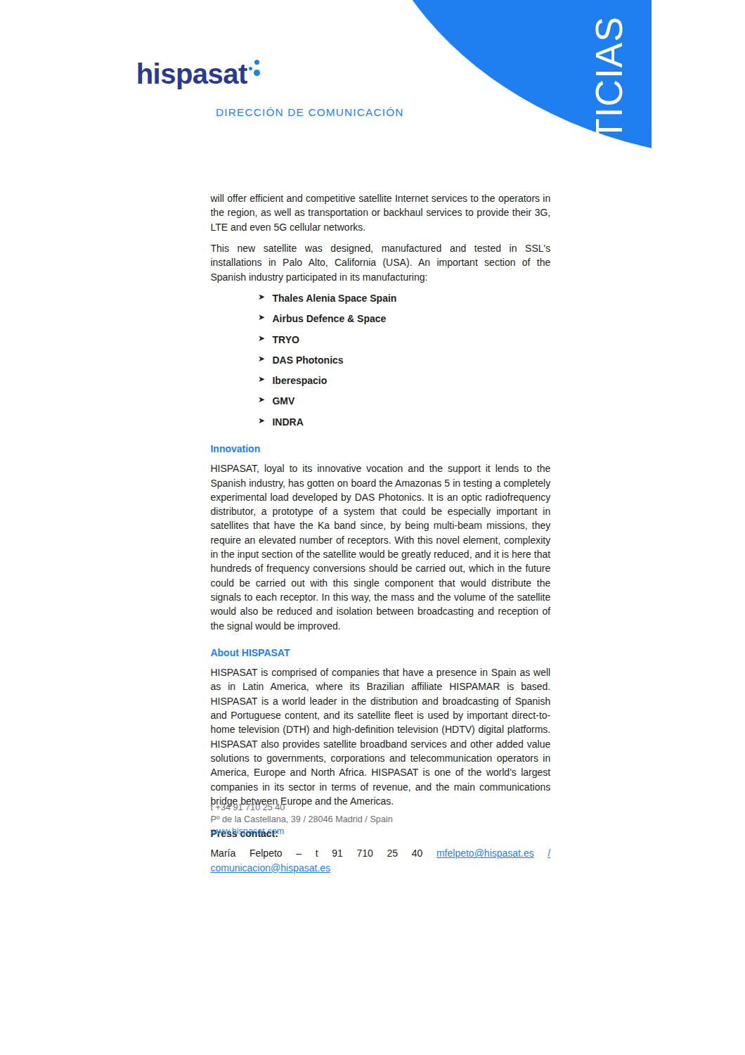NOTICIAS
hispasat
DIRECCIÓN DE COMUNICACIÓN
will offer efficient and competitive satellite Internet services to the operators in the region, as well as transportation or backhaul services to provide their 3G, LTE and even 5G cellular networks.
This new satellite was designed, manufactured and tested in SSL's installations in Palo Alto, California (USA). An important section of the Spanish industry participated in its manufacturing:
Thales Alenia Space Spain
Airbus Defence & Space
TRYO
DAS Photonics
Iberespacio
GMV
INDRA
Innovation
HISPASAT, loyal to its innovative vocation and the support it lends to the Spanish industry, has gotten on board the Amazonas 5 in testing a completely experimental load developed by DAS Photonics. It is an optic radiofrequency distributor, a prototype of a system that could be especially important in satellites that have the Ka band since, by being multi-beam missions, they require an elevated number of receptors. With this novel element, complexity in the input section of the satellite would be greatly reduced, and it is here that hundreds of frequency conversions should be carried out, which in the future could be carried out with this single component that would distribute the signals to each receptor. In this way, the mass and the volume of the satellite would also be reduced and isolation between broadcasting and reception of the signal would be improved.
About HISPASAT
HISPASAT is comprised of companies that have a presence in Spain as well as in Latin America, where its Brazilian affiliate HISPAMAR is based. HISPASAT is a world leader in the distribution and broadcasting of Spanish and Portuguese content, and its satellite fleet is used by important direct-to-home television (DTH) and high-definition television (HDTV) digital platforms. HISPASAT also provides satellite broadband services and other added value solutions to governments, corporations and telecommunication operators in America, Europe and North Africa. HISPASAT is one of the world's largest companies in its sector in terms of revenue, and the main communications bridge between Europe and the Americas.
Press contact:
María Felpeto – t 91 710 25 40 mfelpeto@hispasat.es / comunicacion@hispasat.es
t +34 91 710 25 40
Pº de la Castellana, 39 / 28046 Madrid / Spain
www.hispasat.com